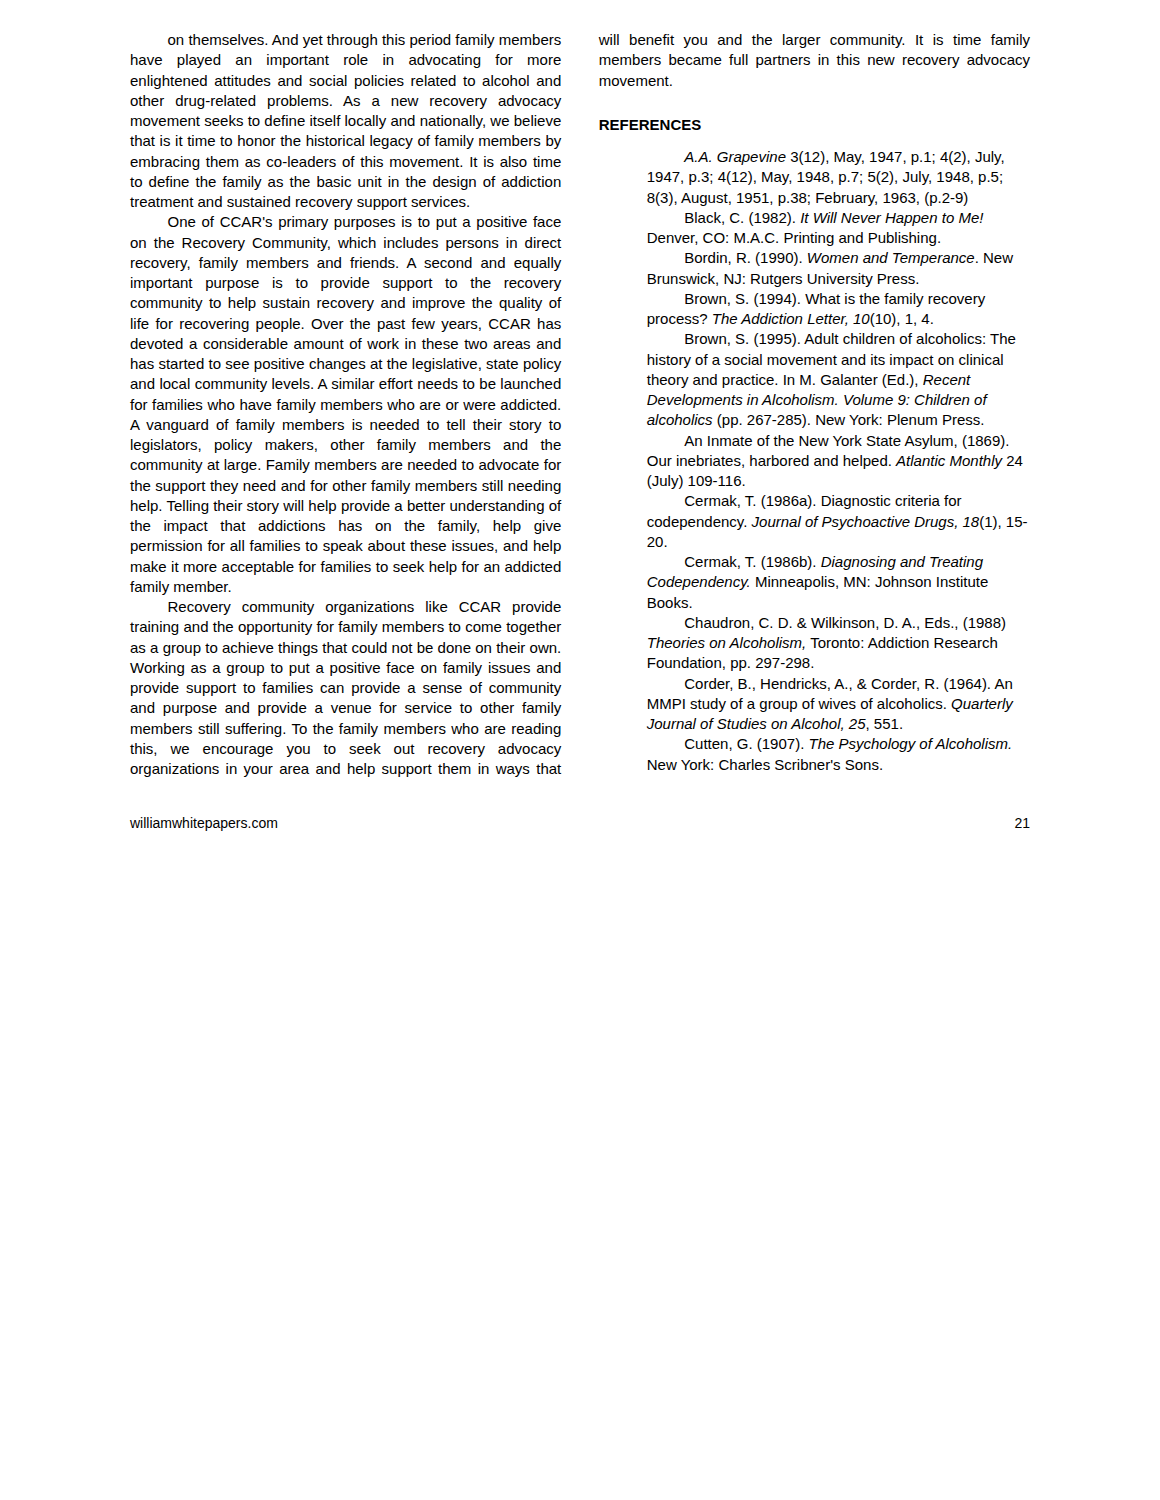on themselves. And yet through this period family members have played an important role in advocating for more enlightened attitudes and social policies related to alcohol and other drug-related problems. As a new recovery advocacy movement seeks to define itself locally and nationally, we believe that is it time to honor the historical legacy of family members by embracing them as co-leaders of this movement. It is also time to define the family as the basic unit in the design of addiction treatment and sustained recovery support services.
One of CCAR's primary purposes is to put a positive face on the Recovery Community, which includes persons in direct recovery, family members and friends. A second and equally important purpose is to provide support to the recovery community to help sustain recovery and improve the quality of life for recovering people. Over the past few years, CCAR has devoted a considerable amount of work in these two areas and has started to see positive changes at the legislative, state policy and local community levels. A similar effort needs to be launched for families who have family members who are or were addicted. A vanguard of family members is needed to tell their story to legislators, policy makers, other family members and the community at large. Family members are needed to advocate for the support they need and for other family members still needing help. Telling their story will help provide a better understanding of the impact that addictions has on the family, help give permission for all families to speak about these issues, and help make it more acceptable for families to seek help for an addicted family member.
Recovery community organizations like CCAR provide training and the opportunity for family members to come together as a group to achieve things that could not be done on their own. Working as a group to put a positive face on family issues and provide support to families can provide a sense of community and purpose and provide a venue for service to other family members still suffering. To the family members who are reading this, we encourage you to seek out recovery advocacy organizations in your area and help support them in ways that will benefit you and the larger community. It is time family members became full partners in this new recovery advocacy movement.
REFERENCES
A.A. Grapevine 3(12), May, 1947, p.1; 4(2), July, 1947, p.3; 4(12), May, 1948, p.7; 5(2), July, 1948, p.5; 8(3), August, 1951, p.38; February, 1963, (p.2-9)
Black, C. (1982). It Will Never Happen to Me! Denver, CO: M.A.C. Printing and Publishing.
Bordin, R. (1990). Women and Temperance. New Brunswick, NJ: Rutgers University Press.
Brown, S. (1994). What is the family recovery process? The Addiction Letter, 10(10), 1, 4.
Brown, S. (1995). Adult children of alcoholics: The history of a social movement and its impact on clinical theory and practice. In M. Galanter (Ed.), Recent Developments in Alcoholism. Volume 9: Children of alcoholics (pp. 267-285). New York: Plenum Press.
An Inmate of the New York State Asylum, (1869). Our inebriates, harbored and helped. Atlantic Monthly 24 (July) 109-116.
Cermak, T. (1986a). Diagnostic criteria for codependency. Journal of Psychoactive Drugs, 18(1), 15-20.
Cermak, T. (1986b). Diagnosing and Treating Codependency. Minneapolis, MN: Johnson Institute Books.
Chaudron, C. D. & Wilkinson, D. A., Eds., (1988) Theories on Alcoholism, Toronto: Addiction Research Foundation, pp. 297-298.
Corder, B., Hendricks, A., & Corder, R. (1964). An MMPI study of a group of wives of alcoholics. Quarterly Journal of Studies on Alcohol, 25, 551.
Cutten, G. (1907). The Psychology of Alcoholism. New York: Charles Scribner's Sons.
williamwhitepapers.com 21